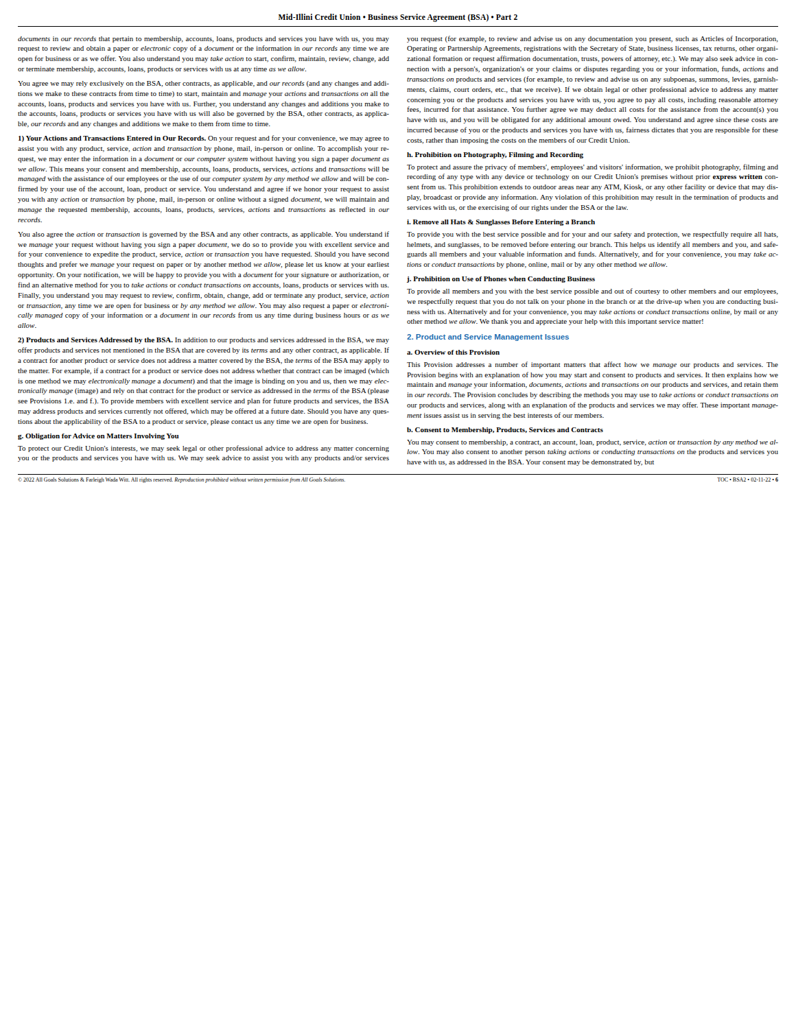Mid-Illini Credit Union • Business Service Agreement (BSA) • Part 2
documents in our records that pertain to membership, accounts, loans, products and services you have with us, you may request to review and obtain a paper or electronic copy of a document or the information in our records any time we are open for business or as we offer. You also understand you may take action to start, confirm, maintain, review, change, add or terminate membership, accounts, loans, products or services with us at any time as we allow.
You agree we may rely exclusively on the BSA, other contracts, as applicable, and our records (and any changes and additions we make to these contracts from time to time) to start, maintain and manage your actions and transactions on all the accounts, loans, products and services you have with us. Further, you understand any changes and additions you make to the accounts, loans, products or services you have with us will also be governed by the BSA, other contracts, as applicable, our records and any changes and additions we make to them from time to time.
1) Your Actions and Transactions Entered in Our Records. On your request and for your convenience, we may agree to assist you with any product, service, action and transaction by phone, mail, in-person or online. To accomplish your request, we may enter the information in a document or our computer system without having you sign a paper document as we allow. This means your consent and membership, accounts, loans, products, services, actions and transactions will be managed with the assistance of our employees or the use of our computer system by any method we allow and will be confirmed by your use of the account, loan, product or service. You understand and agree if we honor your request to assist you with any action or transaction by phone, mail, in-person or online without a signed document, we will maintain and manage the requested membership, accounts, loans, products, services, actions and transactions as reflected in our records.
You also agree the action or transaction is governed by the BSA and any other contracts, as applicable. You understand if we manage your request without having you sign a paper document, we do so to provide you with excellent service and for your convenience to expedite the product, service, action or transaction you have requested. Should you have second thoughts and prefer we manage your request on paper or by another method we allow, please let us know at your earliest opportunity. On your notification, we will be happy to provide you with a document for your signature or authorization, or find an alternative method for you to take actions or conduct transactions on accounts, loans, products or services with us. Finally, you understand you may request to review, confirm, obtain, change, add or terminate any product, service, action or transaction, any time we are open for business or by any method we allow. You may also request a paper or electronically managed copy of your information or a document in our records from us any time during business hours or as we allow.
2) Products and Services Addressed by the BSA. In addition to our products and services addressed in the BSA, we may offer products and services not mentioned in the BSA that are covered by its terms and any other contract, as applicable. If a contract for another product or service does not address a matter covered by the BSA, the terms of the BSA may apply to the matter. For example, if a contract for a product or service does not address whether that contract can be imaged (which is one method we may electronically manage a document) and that the image is binding on you and us, then we may electronically manage (image) and rely on that contract for the product or service as addressed in the terms of the BSA (please see Provisions 1.e. and f.). To provide members with excellent service and plan for future products and services, the BSA may address products and services currently not offered, which may be offered at a future date. Should you have any questions about the applicability of the BSA to a product or service, please contact us any time we are open for business.
g. Obligation for Advice on Matters Involving You
To protect our Credit Union's interests, we may seek legal or other professional advice to address any matter concerning you or the products and services you have with us. We may seek advice to assist you with any products and/or services you request (for example, to review and advise us on any documentation you present, such as Articles of Incorporation, Operating or Partnership Agreements, registrations with the Secretary of State, business licenses, tax returns, other organizational formation or request affirmation documentation, trusts, powers of attorney, etc.). We may also seek advice in connection with a person's, organization's or your claims or disputes regarding you or your information, funds, actions and transactions on products and services (for example, to review and advise us on any subpoenas, summons, levies, garnishments, claims, court orders, etc., that we receive). If we obtain legal or other professional advice to address any matter concerning you or the products and services you have with us, you agree to pay all costs, including reasonable attorney fees, incurred for that assistance. You further agree we may deduct all costs for the assistance from the account(s) you have with us, and you will be obligated for any additional amount owed. You understand and agree since these costs are incurred because of you or the products and services you have with us, fairness dictates that you are responsible for these costs, rather than imposing the costs on the members of our Credit Union.
h. Prohibition on Photography, Filming and Recording
To protect and assure the privacy of members', employees' and visitors' information, we prohibit photography, filming and recording of any type with any device or technology on our Credit Union's premises without prior express written consent from us. This prohibition extends to outdoor areas near any ATM, Kiosk, or any other facility or device that may display, broadcast or provide any information. Any violation of this prohibition may result in the termination of products and services with us, or the exercising of our rights under the BSA or the law.
i. Remove all Hats & Sunglasses Before Entering a Branch
To provide you with the best service possible and for your and our safety and protection, we respectfully require all hats, helmets, and sunglasses, to be removed before entering our branch. This helps us identify all members and you, and safeguards all members and your valuable information and funds. Alternatively, and for your convenience, you may take actions or conduct transactions by phone, online, mail or by any other method we allow.
j. Prohibition on Use of Phones when Conducting Business
To provide all members and you with the best service possible and out of courtesy to other members and our employees, we respectfully request that you do not talk on your phone in the branch or at the drive-up when you are conducting business with us. Alternatively and for your convenience, you may take actions or conduct transactions online, by mail or any other method we allow. We thank you and appreciate your help with this important service matter!
2. Product and Service Management Issues
a. Overview of this Provision
This Provision addresses a number of important matters that affect how we manage our products and services. The Provision begins with an explanation of how you may start and consent to products and services. It then explains how we maintain and manage your information, documents, actions and transactions on our products and services, and retain them in our records. The Provision concludes by describing the methods you may use to take actions or conduct transactions on our products and services, along with an explanation of the products and services we may offer. These important management issues assist us in serving the best interests of our members.
b. Consent to Membership, Products, Services and Contracts
You may consent to membership, a contract, an account, loan, product, service, action or transaction by any method we allow. You may also consent to another person taking actions or conducting transactions on the products and services you have with us, as addressed in the BSA. Your consent may be demonstrated by, but
© 2022 All Goals Solutions & Farleigh Wada Witt. All rights reserved. Reproduction prohibited without written permission from All Goals Solutions.
TOC • BSA2 • 02-11-22 • 6